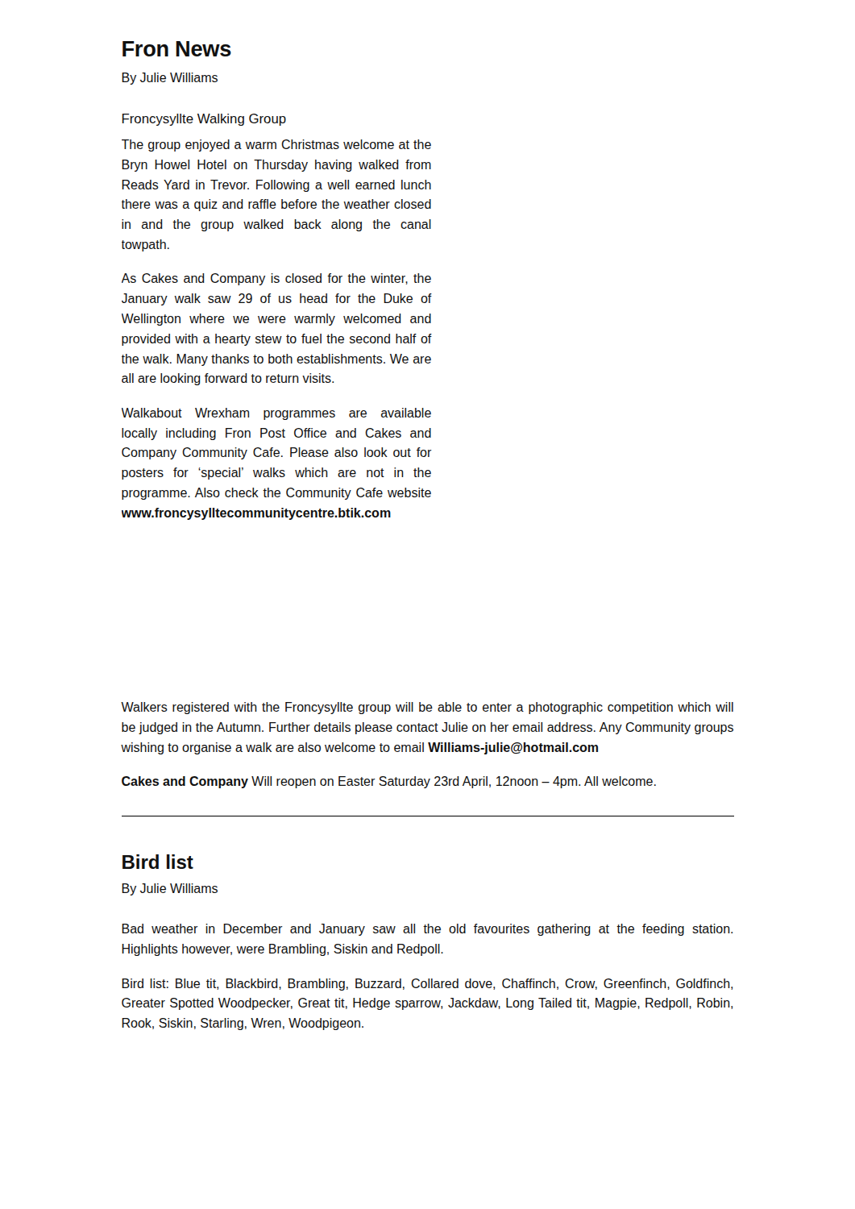Fron News
By Julie Williams
Froncysyllte Walking Group
The group enjoyed a warm Christmas welcome at the Bryn Howel Hotel on Thursday having walked from Reads Yard in Trevor. Following a well earned lunch there was a quiz and raffle before the weather closed in and the group walked back along the canal towpath.
As Cakes and Company is closed for the winter, the January walk saw 29 of us head for the Duke of Wellington where we were warmly welcomed and provided with a hearty stew to fuel the second half of the walk. Many thanks to both establishments. We are all are looking forward to return visits.
Walkabout Wrexham programmes are available locally including Fron Post Office and Cakes and Company Community Cafe. Please also look out for posters for ‘special’ walks which are not in the programme. Also check the Community Cafe website www.froncysylltecommunitycentre.btik.com
Walkers registered with the Froncysyllte group will be able to enter a photographic competition which will be judged in the Autumn. Further details please contact Julie on her email address. Any Community groups wishing to organise a walk are also welcome to email Williams-julie@hotmail.com
Cakes and Company Will reopen on Easter Saturday 23rd April, 12noon – 4pm. All welcome.
Bird list
By Julie Williams
Bad weather in December and January saw all the old favourites gathering at the feeding station. Highlights however, were Brambling, Siskin and Redpoll.
Bird list: Blue tit, Blackbird, Brambling, Buzzard, Collared dove, Chaffinch, Crow, Greenfinch, Goldfinch, Greater Spotted Woodpecker, Great tit, Hedge sparrow, Jackdaw, Long Tailed tit, Magpie, Redpoll, Robin, Rook, Siskin, Starling, Wren, Woodpigeon.